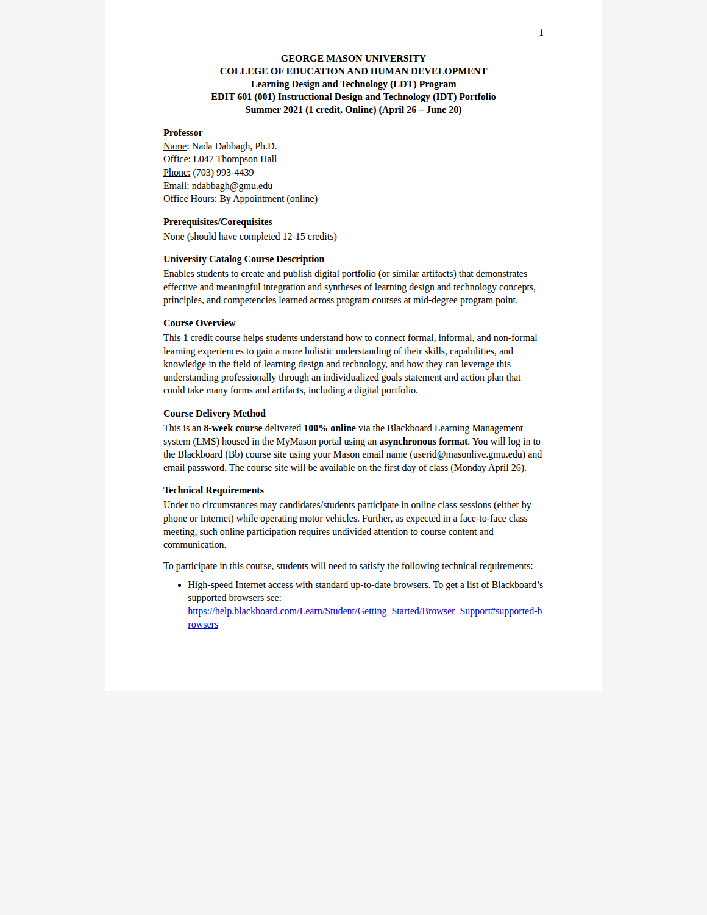1
GEORGE MASON UNIVERSITY
COLLEGE OF EDUCATION AND HUMAN DEVELOPMENT
Learning Design and Technology (LDT) Program
EDIT 601 (001) Instructional Design and Technology (IDT) Portfolio
Summer 2021 (1 credit, Online) (April 26 – June 20)
Professor
Name: Nada Dabbagh, Ph.D.
Office: L047 Thompson Hall
Phone: (703) 993-4439
Email: ndabbagh@gmu.edu
Office Hours: By Appointment (online)
Prerequisites/Corequisites
None (should have completed 12-15 credits)
University Catalog Course Description
Enables students to create and publish digital portfolio (or similar artifacts) that demonstrates effective and meaningful integration and syntheses of learning design and technology concepts, principles, and competencies learned across program courses at mid-degree program point.
Course Overview
This 1 credit course helps students understand how to connect formal, informal, and non-formal learning experiences to gain a more holistic understanding of their skills, capabilities, and knowledge in the field of learning design and technology, and how they can leverage this understanding professionally through an individualized goals statement and action plan that could take many forms and artifacts, including a digital portfolio.
Course Delivery Method
This is an 8-week course delivered 100% online via the Blackboard Learning Management system (LMS) housed in the MyMason portal using an asynchronous format. You will log in to the Blackboard (Bb) course site using your Mason email name (userid@masonlive.gmu.edu) and email password. The course site will be available on the first day of class (Monday April 26).
Technical Requirements
Under no circumstances may candidates/students participate in online class sessions (either by phone or Internet) while operating motor vehicles. Further, as expected in a face-to-face class meeting, such online participation requires undivided attention to course content and communication.
To participate in this course, students will need to satisfy the following technical requirements:
High-speed Internet access with standard up-to-date browsers. To get a list of Blackboard’s supported browsers see:
https://help.blackboard.com/Learn/Student/Getting_Started/Browser_Support#supported-browsers